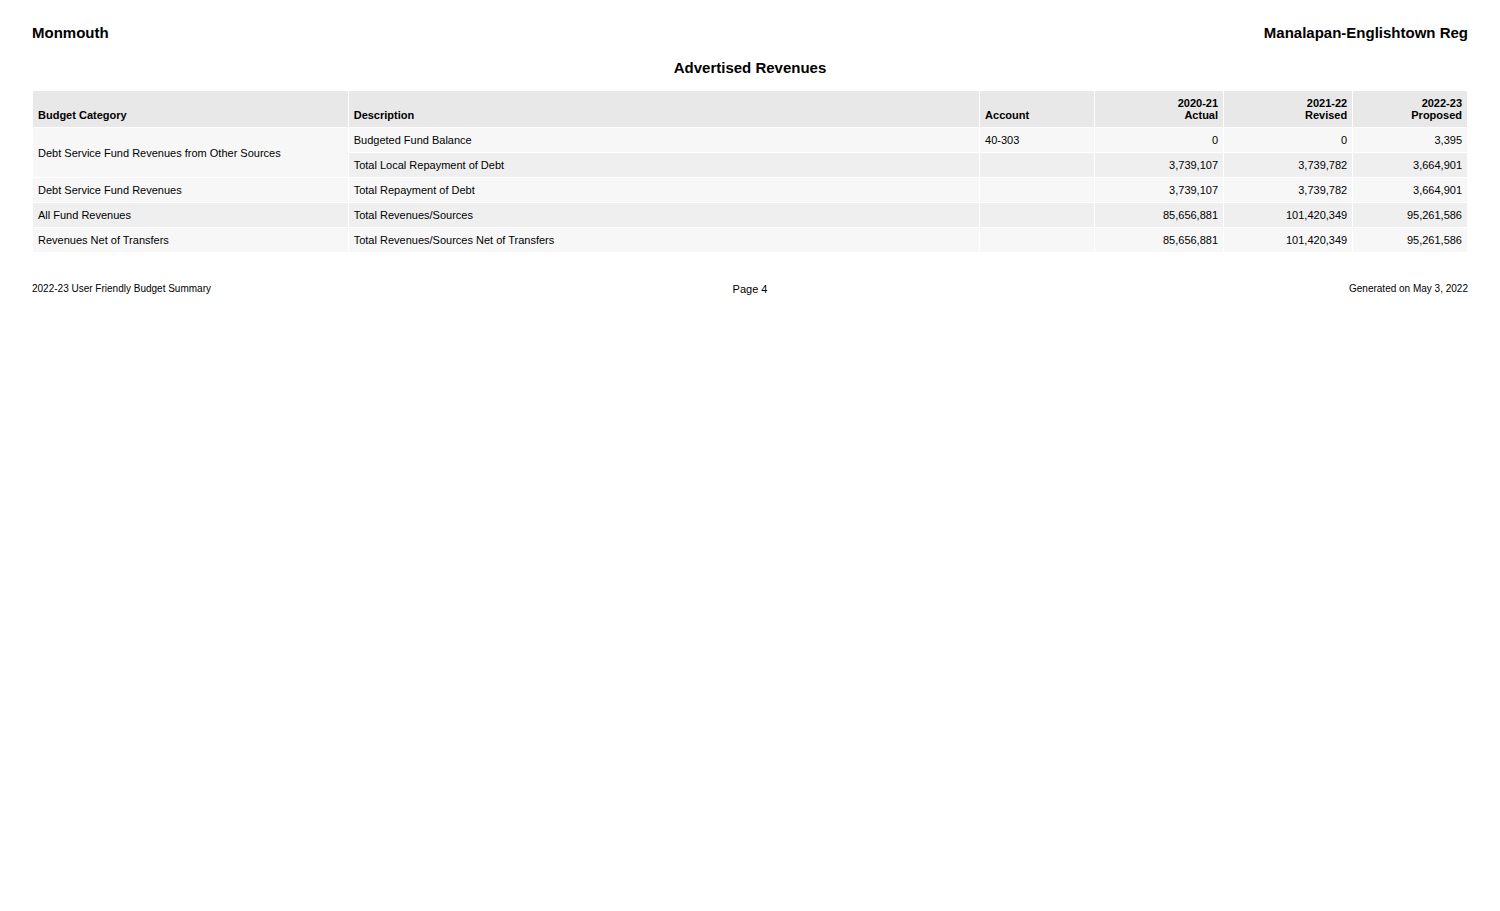Monmouth Manalapan-Englishtown Reg
Advertised Revenues
| Budget Category | Description | Account | 2020-21 Actual | 2021-22 Revised | 2022-23 Proposed |
| --- | --- | --- | --- | --- | --- |
| Debt Service Fund Revenues from Other Sources | Budgeted Fund Balance | 40-303 | 0 | 0 | 3,395 |
| Total Local Repayment of Debt | | 3,739,107 | 3,739,782 | 3,664,901 |
| Debt Service Fund Revenues | Total Repayment of Debt | | 3,739,107 | 3,739,782 | 3,664,901 |
| All Fund Revenues | Total Revenues/Sources | | 85,656,881 | 101,420,349 | 95,261,586 |
| Revenues Net of Transfers | Total Revenues/Sources Net of Transfers | | 85,656,881 | 101,420,349 | 95,261,586 |
2022-23 User Friendly Budget Summary Page 4 Generated on May 3, 2022